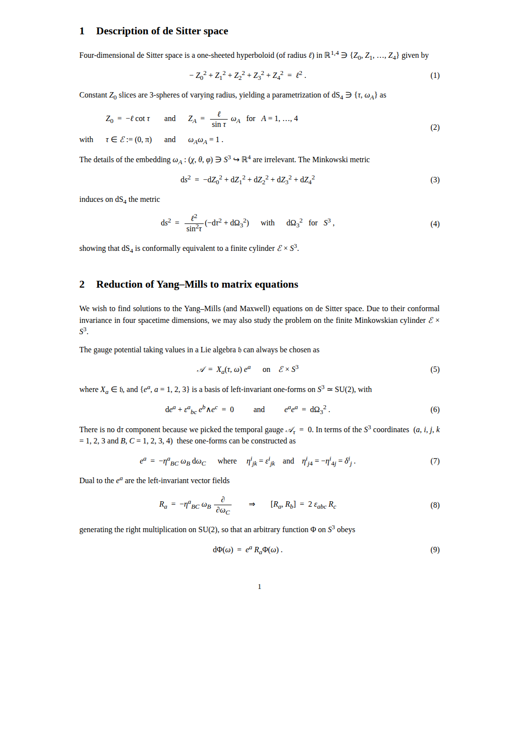1 Description of de Sitter space
Four-dimensional de Sitter space is a one-sheeted hyperboloid (of radius ℓ) in ℝ1,4 ∋ {Z0, Z1, …, Z4} given by
− Z02 + Z12 + Z22 + Z32 + Z42 = ℓ2 .
(1)
Constant Z0 slices are 3-spheres of varying radius, yielding a parametrization of dS4 ∋ {τ, ωA} as
Z0 = −ℓ cot τ
and
ZA = ℓsin τ ωA for A = 1, …, 4
(2)
with
τ ∈ ℰ := (0, π)
and
ωAωA = 1 .
The details of the embedding ωA : (χ, θ, φ) ∋ S3 ↪ ℝ4 are irrelevant. The Minkowski metric
ds2 = −dZ02 + dZ12 + dZ22 + dZ32 + dZ42
(3)
induces on dS4 the metric
ds2 = ℓ2 sin2τ(−dτ2 + dΩ32) with dΩ32 for S3 ,
(4)
showing that dS4 is conformally equivalent to a finite cylinder ℰ × S3.
2 Reduction of Yang–Mills to matrix equations
We wish to find solutions to the Yang–Mills (and Maxwell) equations on de Sitter space. Due to their conformal invariance in four spacetime dimensions, we may also study the problem on the finite Minkowskian cylinder ℰ × S3.
The gauge potential taking values in a Lie algebra 𝔥 can always be chosen as
𝒜 = Xa(τ, ω) ea on ℰ × S3
(5)
where Xa ∈ 𝔥, and {ea, a = 1, 2, 3} is a basis of left-invariant one-forms on S3 ≃ SU(2), with
dea + εabc eb∧ec = 0 and eaea = dΩ32 .
(6)
There is no dτ component because we picked the temporal gauge 𝒜τ = 0. In terms of the S3 coordinates (a, i, j, k = 1, 2, 3 and B, C = 1, 2, 3, 4) these one-forms can be constructed as
ea = −ηaBC ωB dωC where ηijk = εijk and ηij4 = −ηi4j = δij .
(7)
Dual to the ea are the left-invariant vector fields
Ra = −ηaBC ωB ∂∂ωC ⇒ [Ra, Rb] = 2 εabc Rc
(8)
generating the right multiplication on SU(2), so that an arbitrary function Φ on S3 obeys
dΦ(ω) = ea RaΦ(ω) .
(9)
1